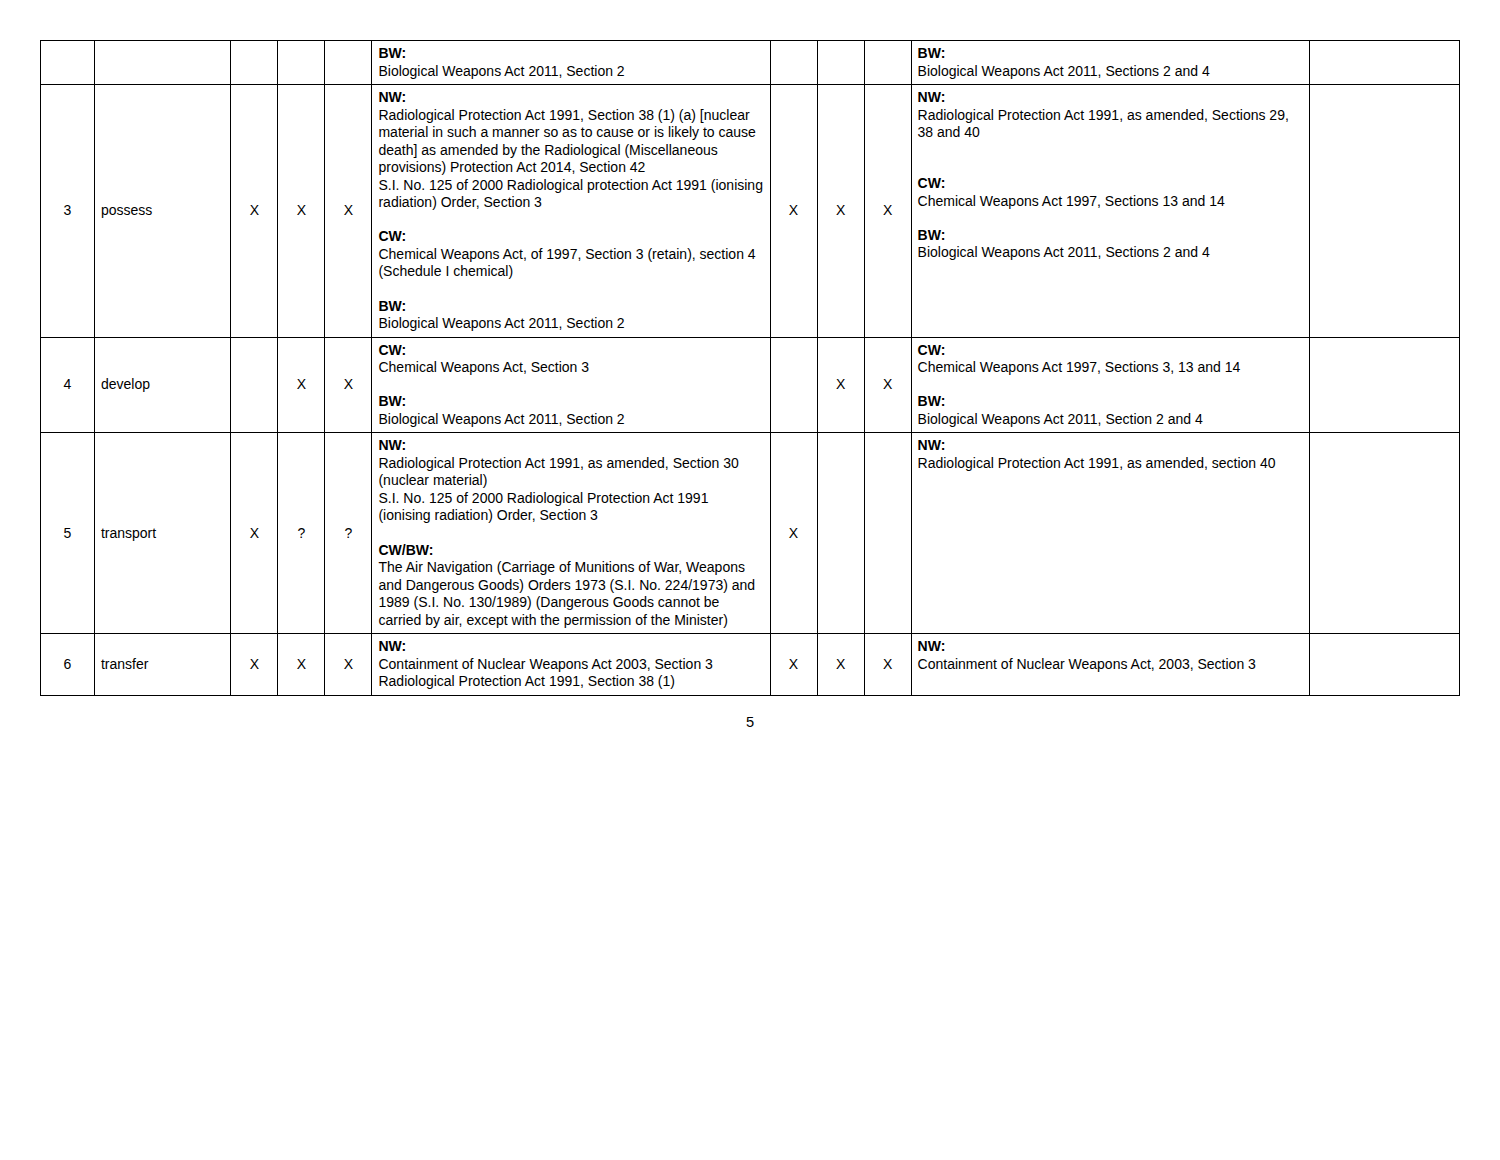| | | | | | BW: Biological Weapons Act 2011, Section 2 | | | | BW: Biological Weapons Act 2011, Sections 2 and 4 | |
| 3 | possess | X | X | X | NW: Radiological Protection Act 1991, Section 38 (1) (a) [nuclear material in such a manner so as to cause or is likely to cause death] as amended by the Radiological (Miscellaneous provisions) Protection Act 2014, Section 42 S.I. No. 125 of 2000 Radiological protection Act 1991 (ionising radiation) Order, Section 3 CW: Chemical Weapons Act, of 1997, Section 3 (retain), section 4 (Schedule I chemical) BW: Biological Weapons Act 2011, Section 2 | X | X | X | NW: Radiological Protection Act 1991, as amended, Sections 29, 38 and 40 CW: Chemical Weapons Act 1997, Sections 13 and 14 BW: Biological Weapons Act 2011, Sections 2 and 4 | |
| 4 | develop | | X | X | CW: Chemical Weapons Act, Section 3 BW: Biological Weapons Act 2011, Section 2 | | X | X | CW: Chemical Weapons Act 1997, Sections 3, 13 and 14 BW: Biological Weapons Act 2011, Section 2 and 4 | |
| 5 | transport | X | ? | ? | NW: Radiological Protection Act 1991, as amended, Section 30 (nuclear material) S.I. No. 125 of 2000 Radiological Protection Act 1991 (ionising radiation) Order, Section 3 CW/BW: The Air Navigation (Carriage of Munitions of War, Weapons and Dangerous Goods) Orders 1973 (S.I. No. 224/1973) and 1989 (S.I. No. 130/1989) (Dangerous Goods cannot be carried by air, except with the permission of the Minister) | X | | | NW: Radiological Protection Act 1991, as amended, section 40 | |
| 6 | transfer | X | X | X | NW: Containment of Nuclear Weapons Act 2003, Section 3 Radiological Protection Act 1991, Section 38 (1) | X | X | X | NW: Containment of Nuclear Weapons Act, 2003, Section 3 | |
5